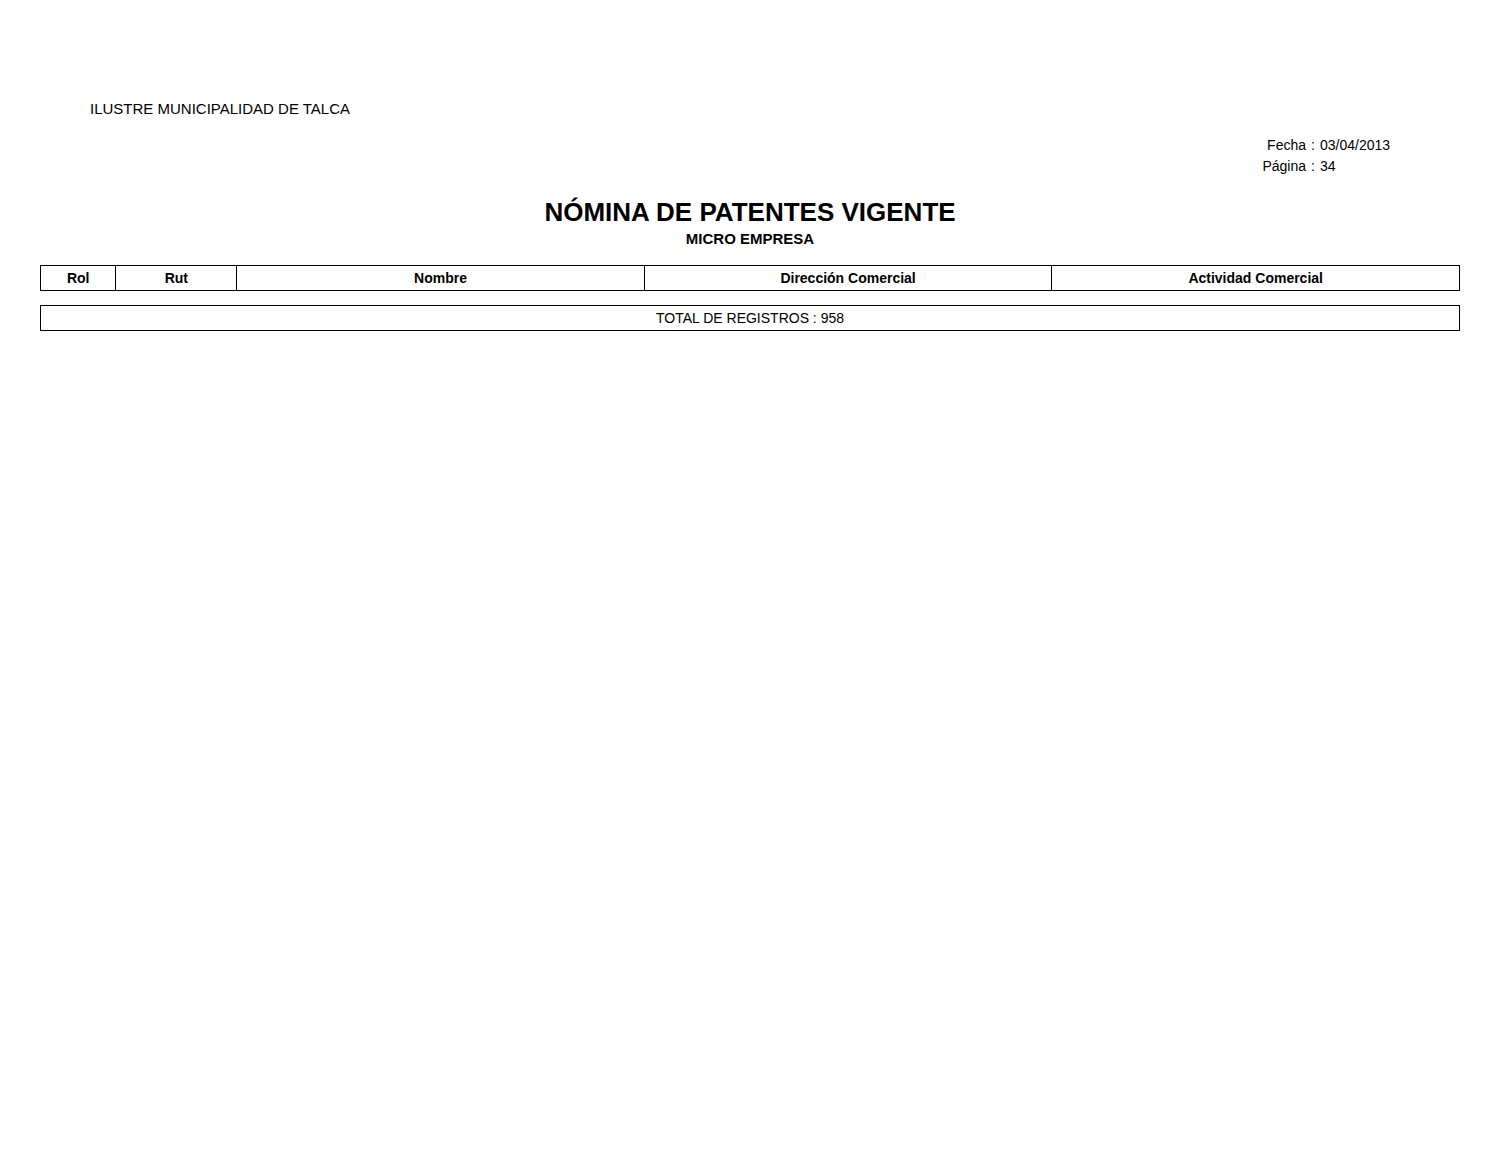ILUSTRE MUNICIPALIDAD DE TALCA
Fecha: 03/04/2013
Página: 34
NÓMINA DE PATENTES VIGENTE
MICRO EMPRESA
| Rol | Rut | Nombre | Dirección Comercial | Actividad Comercial |
| --- | --- | --- | --- | --- |
| TOTAL DE REGISTROS : 958 |